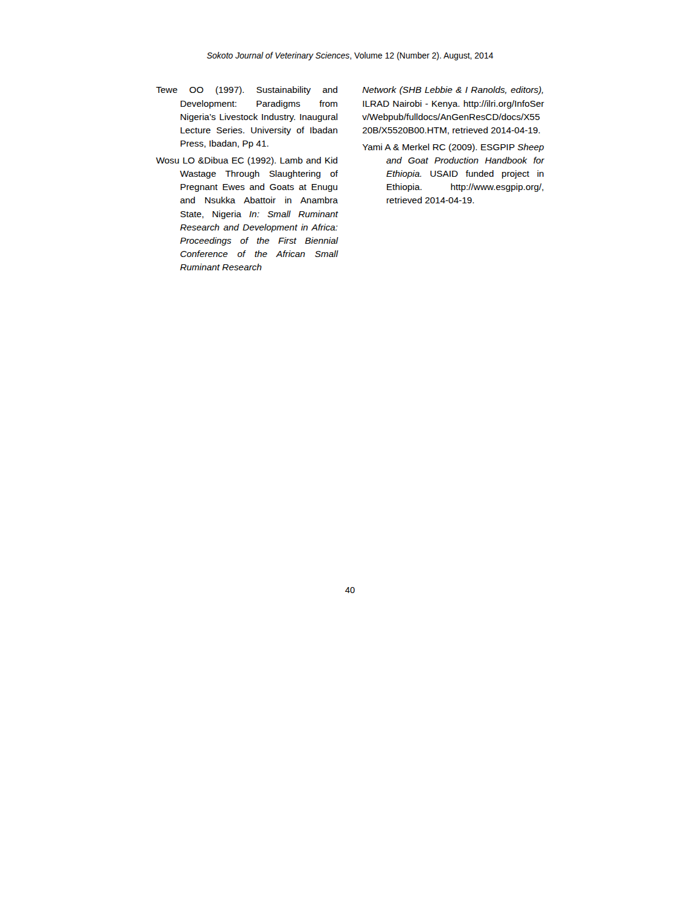Sokoto Journal of Veterinary Sciences, Volume 12 (Number 2). August, 2014
Tewe OO (1997). Sustainability and Development: Paradigms from Nigeria’s Livestock Industry. Inaugural Lecture Series. University of Ibadan Press, Ibadan, Pp 41.
Wosu LO &Dibua EC (1992). Lamb and Kid Wastage Through Slaughtering of Pregnant Ewes and Goats at Enugu and Nsukka Abattoir in Anambra State, Nigeria In: Small Ruminant Research and Development in Africa: Proceedings of the First Biennial Conference of the African Small Ruminant Research
Network (SHB Lebbie & I Ranolds, editors), ILRAD Nairobi - Kenya. http://ilri.org/InfoServ/Webpub/fulldocs/AnGenResCD/docs/X5520B/X5520B00.HTM, retrieved 2014-04-19.
Yami A & Merkel RC (2009). ESGPIP Sheep and Goat Production Handbook for Ethiopia. USAID funded project in Ethiopia. http://www.esgpip.org/, retrieved 2014-04-19.
40